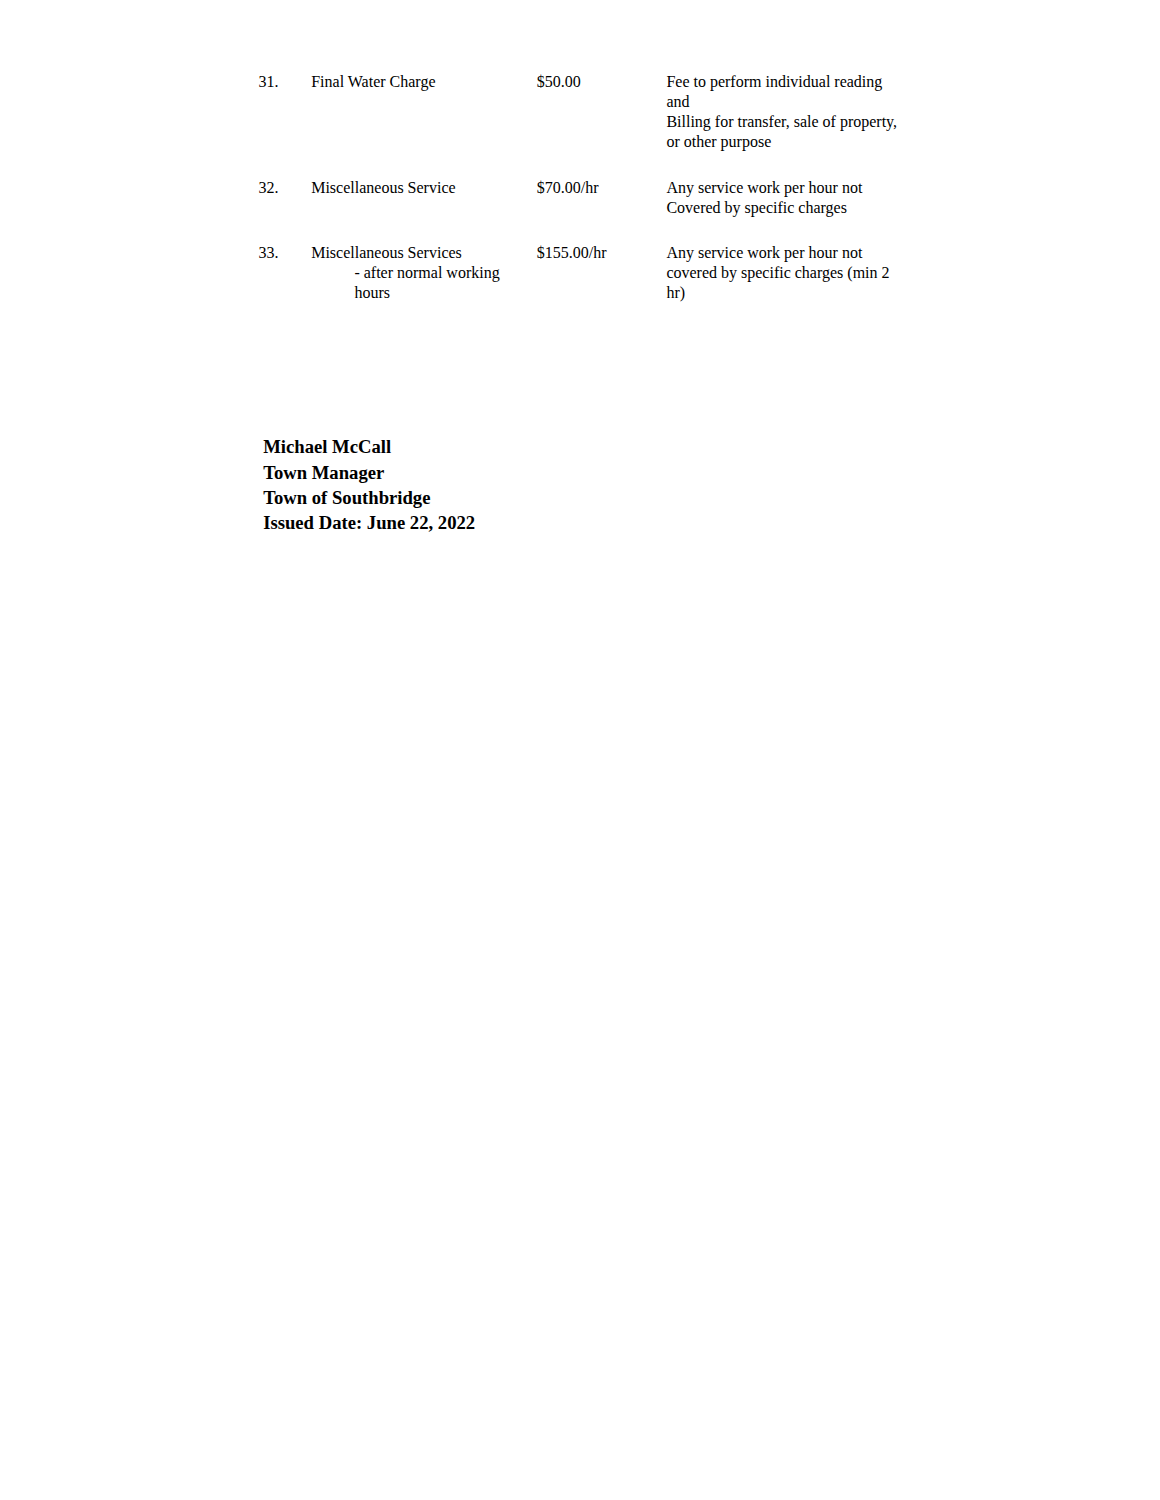| 31. | Final Water Charge | $50.00 | Fee to perform individual reading and Billing for transfer, sale of property, or other purpose |
| 32. | Miscellaneous Service | $70.00/hr | Any service work per hour not Covered by specific charges |
| 33. | Miscellaneous Services - after normal working hours | $155.00/hr | Any service work per hour not covered by specific charges (min 2 hr) |
Michael McCall
Town Manager
Town of Southbridge
Issued Date: June 22, 2022